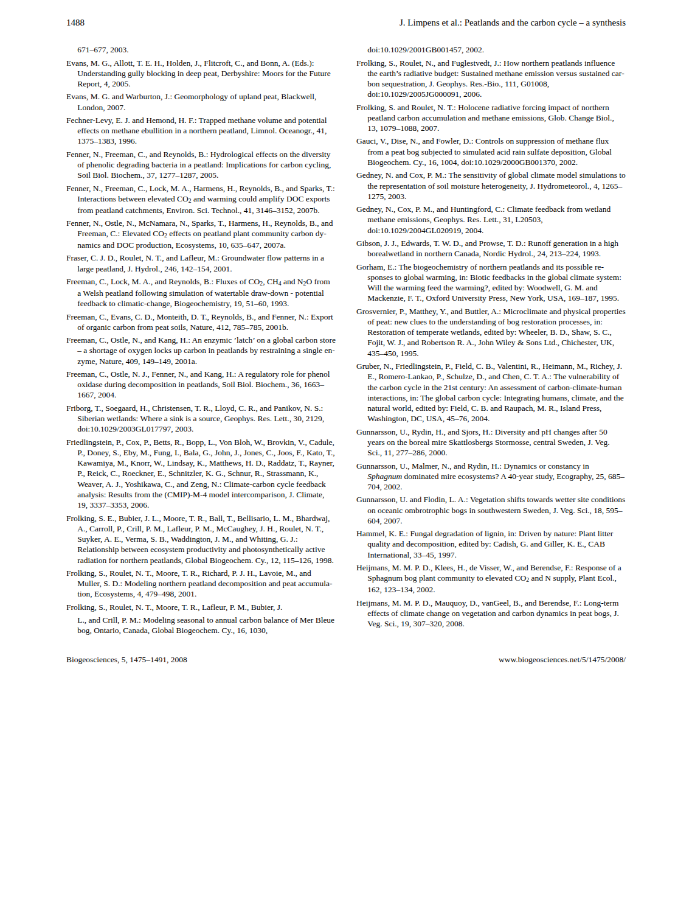1488
J. Limpens et al.: Peatlands and the carbon cycle – a synthesis
671–677, 2003.
Evans, M. G., Allott, T. E. H., Holden, J., Flitcroft, C., and Bonn, A. (Eds.): Understanding gully blocking in deep peat, Derbyshire: Moors for the Future Report, 4, 2005.
Evans, M. G. and Warburton, J.: Geomorphology of upland peat, Blackwell, London, 2007.
Fechner-Levy, E. J. and Hemond, H. F.: Trapped methane volume and potential effects on methane ebullition in a northern peatland, Limnol. Oceanogr., 41, 1375–1383, 1996.
Fenner, N., Freeman, C., and Reynolds, B.: Hydrological effects on the diversity of phenolic degrading bacteria in a peatland: Implications for carbon cycling, Soil Biol. Biochem., 37, 1277–1287, 2005.
Fenner, N., Freeman, C., Lock, M. A., Harmens, H., Reynolds, B., and Sparks, T.: Interactions between elevated CO2 and warming could amplify DOC exports from peatland catchments, Environ. Sci. Technol., 41, 3146–3152, 2007b.
Fenner, N., Ostle, N., McNamara, N., Sparks, T., Harmens, H., Reynolds, B., and Freeman, C.: Elevated CO2 effects on peatland plant community carbon dynamics and DOC production, Ecosystems, 10, 635–647, 2007a.
Fraser, C. J. D., Roulet, N. T., and Lafleur, M.: Groundwater flow patterns in a large peatland, J. Hydrol., 246, 142–154, 2001.
Freeman, C., Lock, M. A., and Reynolds, B.: Fluxes of CO2, CH4 and N2O from a Welsh peatland following simulation of watertable draw-down - potential feedback to climatic-change, Biogeochemistry, 19, 51–60, 1993.
Freeman, C., Evans, C. D., Monteith, D. T., Reynolds, B., and Fenner, N.: Export of organic carbon from peat soils, Nature, 412, 785–785, 2001b.
Freeman, C., Ostle, N., and Kang, H.: An enzymic ’latch’ on a global carbon store – a shortage of oxygen locks up carbon in peatlands by restraining a single enzyme, Nature, 409, 149–149, 2001a.
Freeman, C., Ostle, N. J., Fenner, N., and Kang, H.: A regulatory role for phenol oxidase during decomposition in peatlands, Soil Biol. Biochem., 36, 1663–1667, 2004.
Friborg, T., Soegaard, H., Christensen, T. R., Lloyd, C. R., and Panikov, N. S.: Siberian wetlands: Where a sink is a source, Geophys. Res. Lett., 30, 2129, doi:10.1029/2003GL017797, 2003.
Friedlingstein, P., Cox, P., Betts, R., Bopp, L., Von Bloh, W., Brovkin, V., Cadule, P., Doney, S., Eby, M., Fung, I., Bala, G., John, J., Jones, C., Joos, F., Kato, T., Kawamiya, M., Knorr, W., Lindsay, K., Matthews, H. D., Raddatz, T., Rayner, P., Reick, C., Roeckner, E., Schnitzler, K. G., Schnur, R., Strassmann, K., Weaver, A. J., Yoshikawa, C., and Zeng, N.: Climate-carbon cycle feedback analysis: Results from the (CMIP)-M-4 model intercomparison, J. Climate, 19, 3337–3353, 2006.
Frolking, S. E., Bubier, J. L., Moore, T. R., Ball, T., Bellisario, L. M., Bhardwaj, A., Carroll, P., Crill, P. M., Lafleur, P. M., McCaughey, J. H., Roulet, N. T., Suyker, A. E., Verma, S. B., Waddington, J. M., and Whiting, G. J.: Relationship between ecosystem productivity and photosynthetically active radiation for northern peatlands, Global Biogeochem. Cy., 12, 115–126, 1998.
Frolking, S., Roulet, N. T., Moore, T. R., Richard, P. J. H., Lavoie, M., and Muller, S. D.: Modeling northern peatland decomposition and peat accumulation, Ecosystems, 4, 479–498, 2001.
Frolking, S., Roulet, N. T., Moore, T. R., Lafleur, P. M., Bubier, J.
L., and Crill, P. M.: Modeling seasonal to annual carbon balance of Mer Bleue bog, Ontario, Canada, Global Biogeochem. Cy., 16, 1030, doi:10.1029/2001GB001457, 2002.
Frolking, S., Roulet, N., and Fuglestvedt, J.: How northern peatlands influence the earth’s radiative budget: Sustained methane emission versus sustained carbon sequestration, J. Geophys. Res.-Bio., 111, G01008, doi:10.1029/2005JG000091, 2006.
Frolking, S. and Roulet, N. T.: Holocene radiative forcing impact of northern peatland carbon accumulation and methane emissions, Glob. Change Biol., 13, 1079–1088, 2007.
Gauci, V., Dise, N., and Fowler, D.: Controls on suppression of methane flux from a peat bog subjected to simulated acid rain sulfate deposition, Global Biogeochem. Cy., 16, 1004, doi:10.1029/2000GB001370, 2002.
Gedney, N. and Cox, P. M.: The sensitivity of global climate model simulations to the representation of soil moisture heterogeneity, J. Hydrometeorol., 4, 1265–1275, 2003.
Gedney, N., Cox, P. M., and Huntingford, C.: Climate feedback from wetland methane emissions, Geophys. Res. Lett., 31, L20503, doi:10.1029/2004GL020919, 2004.
Gibson, J. J., Edwards, T. W. D., and Prowse, T. D.: Runoff generation in a high borealwetland in northern Canada, Nordic Hydrol., 24, 213–224, 1993.
Gorham, E.: The biogeochemistry of northern peatlands and its possible responses to global warming, in: Biotic feedbacks in the global climate system: Will the warming feed the warming?, edited by: Woodwell, G. M. and Mackenzie, F. T., Oxford University Press, New York, USA, 169–187, 1995.
Grosvernier, P., Matthey, Y., and Buttler, A.: Microclimate and physical properties of peat: new clues to the understanding of bog restoration processes, in: Restoration of temperate wetlands, edited by: Wheeler, B. D., Shaw, S. C., Fojit, W. J., and Robertson R. A., John Wiley & Sons Ltd., Chichester, UK, 435–450, 1995.
Gruber, N., Friedlingstein, P., Field, C. B., Valentini, R., Heimann, M., Richey, J. E., Romero-Lankao, P., Schulze, D., and Chen, C. T. A.: The vulnerability of the carbon cycle in the 21st century: An assessment of carbon-climate-human interactions, in: The global carbon cycle: Integrating humans, climate, and the natural world, edited by: Field, C. B. and Raupach, M. R., Island Press, Washington, DC, USA, 45–76, 2004.
Gunnarsson, U., Rydin, H., and Sjors, H.: Diversity and pH changes after 50 years on the boreal mire Skattlosbergs Stormosse, central Sweden, J. Veg. Sci., 11, 277–286, 2000.
Gunnarsson, U., Malmer, N., and Rydin, H.: Dynamics or constancy in Sphagnum dominated mire ecosystems? A 40-year study, Ecography, 25, 685–704, 2002.
Gunnarsson, U. and Flodin, L. A.: Vegetation shifts towards wetter site conditions on oceanic ombrotrophic bogs in southwestern Sweden, J. Veg. Sci., 18, 595–604, 2007.
Hammel, K. E.: Fungal degradation of lignin, in: Driven by nature: Plant litter quality and decomposition, edited by: Cadish, G. and Giller, K. E., CAB International, 33–45, 1997.
Heijmans, M. M. P. D., Klees, H., de Visser, W., and Berendse, F.: Response of a Sphagnum bog plant community to elevated CO2 and N supply, Plant Ecol., 162, 123–134, 2002.
Heijmans, M. M. P. D., Mauquoy, D., vanGeel, B., and Berendse, F.: Long-term effects of climate change on vegetation and carbon dynamics in peat bogs, J. Veg. Sci., 19, 307–320, 2008.
Biogeosciences, 5, 1475–1491, 2008
www.biogeosciences.net/5/1475/2008/